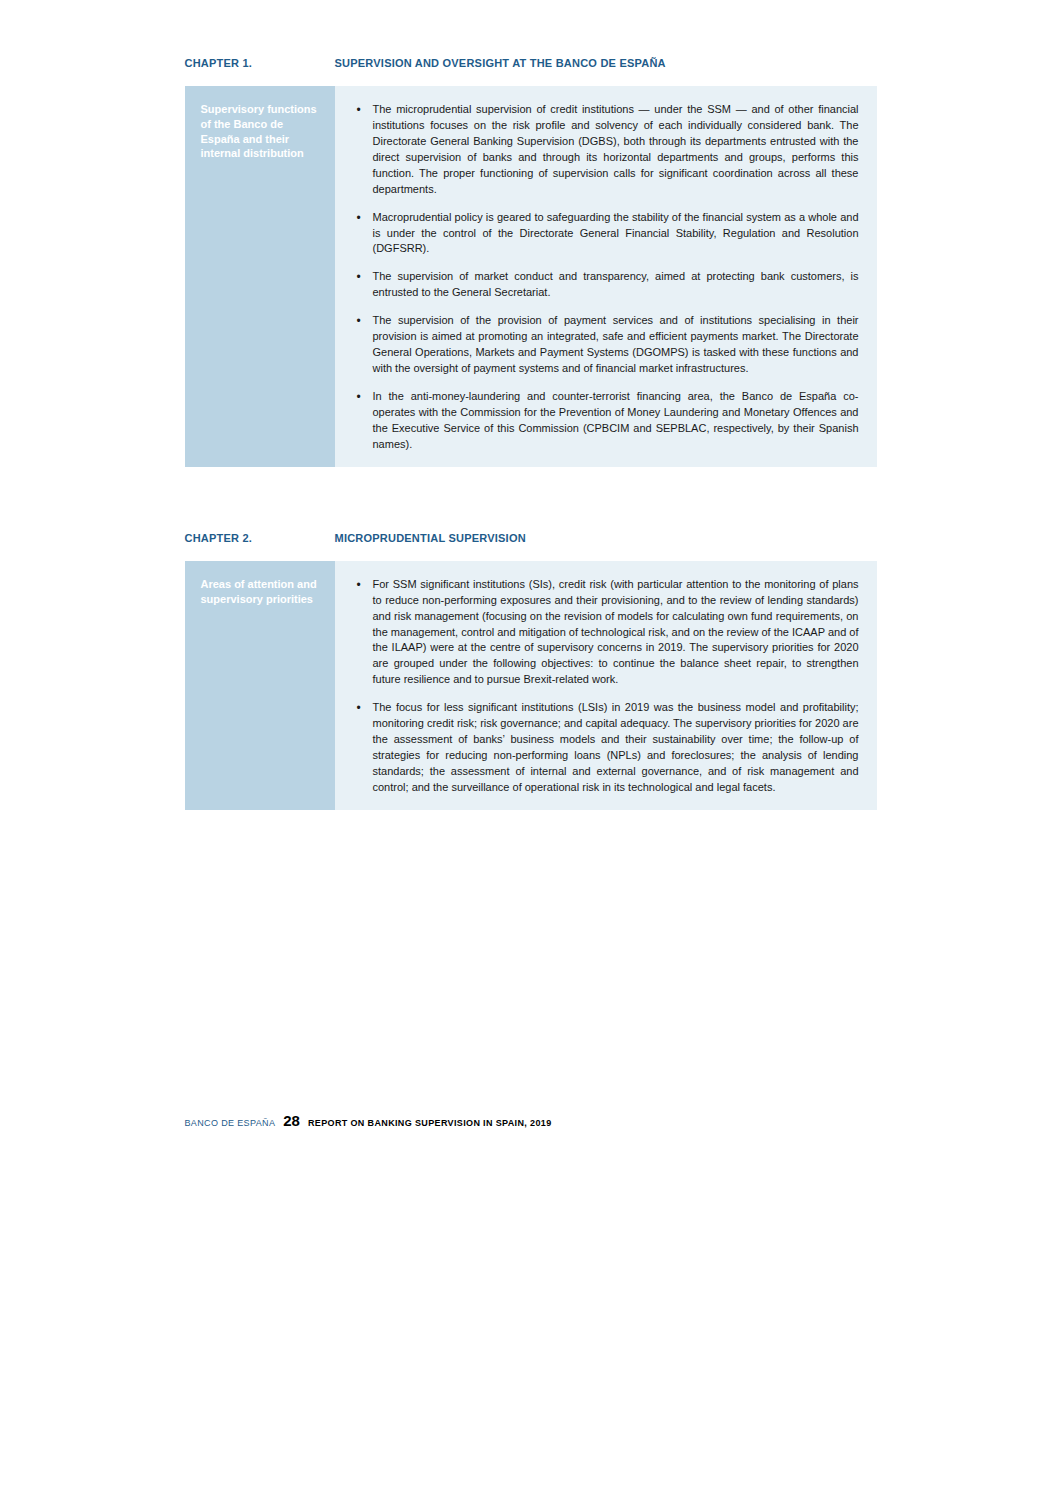Chapter 1.
Supervision and oversight at the Banco de España
Supervisory functions of the Banco de España and their internal distribution
The microprudential supervision of credit institutions — under the SSM — and of other financial institutions focuses on the risk profile and solvency of each individually considered bank. The Directorate General Banking Supervision (DGBS), both through its departments entrusted with the direct supervision of banks and through its horizontal departments and groups, performs this function. The proper functioning of supervision calls for significant coordination across all these departments.
Macroprudential policy is geared to safeguarding the stability of the financial system as a whole and is under the control of the Directorate General Financial Stability, Regulation and Resolution (DGFSRR).
The supervision of market conduct and transparency, aimed at protecting bank customers, is entrusted to the General Secretariat.
The supervision of the provision of payment services and of institutions specialising in their provision is aimed at promoting an integrated, safe and efficient payments market. The Directorate General Operations, Markets and Payment Systems (DGOMPS) is tasked with these functions and with the oversight of payment systems and of financial market infrastructures.
In the anti-money-laundering and counter-terrorist financing area, the Banco de España co-operates with the Commission for the Prevention of Money Laundering and Monetary Offences and the Executive Service of this Commission (CPBCIM and SEPBLAC, respectively, by their Spanish names).
Chapter 2.
Microprudential supervision
Areas of attention and supervisory priorities
For SSM significant institutions (SIs), credit risk (with particular attention to the monitoring of plans to reduce non-performing exposures and their provisioning, and to the review of lending standards) and risk management (focusing on the revision of models for calculating own fund requirements, on the management, control and mitigation of technological risk, and on the review of the ICAAP and of the ILAAP) were at the centre of supervisory concerns in 2019. The supervisory priorities for 2020 are grouped under the following objectives: to continue the balance sheet repair, to strengthen future resilience and to pursue Brexit-related work.
The focus for less significant institutions (LSIs) in 2019 was the business model and profitability; monitoring credit risk; risk governance; and capital adequacy. The supervisory priorities for 2020 are the assessment of banks’ business models and their sustainability over time; the follow-up of strategies for reducing non-performing loans (NPLs) and foreclosures; the analysis of lending standards; the assessment of internal and external governance, and of risk management and control; and the surveillance of operational risk in its technological and legal facets.
Banco de España 28 Report on banking supervision in Spain, 2019